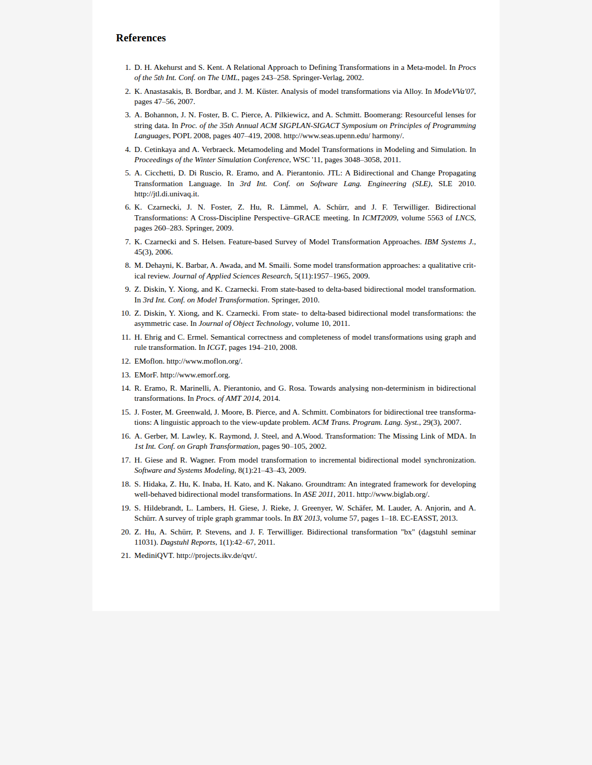References
D. H. Akehurst and S. Kent. A Relational Approach to Defining Transformations in a Meta-model. In Procs of the 5th Int. Conf. on The UML, pages 243–258. Springer-Verlag, 2002.
K. Anastasakis, B. Bordbar, and J. M. Küster. Analysis of model transformations via Alloy. In ModeVVa'07, pages 47–56, 2007.
A. Bohannon, J. N. Foster, B. C. Pierce, A. Pilkiewicz, and A. Schmitt. Boomerang: Resourceful lenses for string data. In Proc. of the 35th Annual ACM SIGPLAN-SIGACT Symposium on Principles of Programming Languages, POPL 2008, pages 407–419, 2008. http://www.seas.upenn.edu/ harmony/.
D. Cetinkaya and A. Verbraeck. Metamodeling and Model Transformations in Modeling and Simulation. In Proceedings of the Winter Simulation Conference, WSC '11, pages 3048–3058, 2011.
A. Cicchetti, D. Di Ruscio, R. Eramo, and A. Pierantonio. JTL: A Bidirectional and Change Propagating Transformation Language. In 3rd Int. Conf. on Software Lang. Engineering (SLE), SLE 2010. http://jtl.di.univaq.it.
K. Czarnecki, J. N. Foster, Z. Hu, R. Lämmel, A. Schürr, and J. F. Terwilliger. Bidirectional Transformations: A Cross-Discipline Perspective–GRACE meeting. In ICMT2009, volume 5563 of LNCS, pages 260–283. Springer, 2009.
K. Czarnecki and S. Helsen. Feature-based Survey of Model Transformation Approaches. IBM Systems J., 45(3), 2006.
M. Dehayni, K. Barbar, A. Awada, and M. Smaili. Some model transformation approaches: a qualitative critical review. Journal of Applied Sciences Research, 5(11):1957–1965, 2009.
Z. Diskin, Y. Xiong, and K. Czarnecki. From state-based to delta-based bidirectional model transformation. In 3rd Int. Conf. on Model Transformation. Springer, 2010.
Z. Diskin, Y. Xiong, and K. Czarnecki. From state- to delta-based bidirectional model transformations: the asymmetric case. In Journal of Object Technology, volume 10, 2011.
H. Ehrig and C. Ermel. Semantical correctness and completeness of model transformations using graph and rule transformation. In ICGT, pages 194–210, 2008.
EMoflon. http://www.moflon.org/.
EMorF. http://www.emorf.org.
R. Eramo, R. Marinelli, A. Pierantonio, and G. Rosa. Towards analysing non-determinism in bidirectional transformations. In Procs. of AMT 2014, 2014.
J. Foster, M. Greenwald, J. Moore, B. Pierce, and A. Schmitt. Combinators for bidirectional tree transformations: A linguistic approach to the view-update problem. ACM Trans. Program. Lang. Syst., 29(3), 2007.
A. Gerber, M. Lawley, K. Raymond, J. Steel, and A.Wood. Transformation: The Missing Link of MDA. In 1st Int. Conf. on Graph Transformation, pages 90–105, 2002.
H. Giese and R. Wagner. From model transformation to incremental bidirectional model synchronization. Software and Systems Modeling, 8(1):21–43–43, 2009.
S. Hidaka, Z. Hu, K. Inaba, H. Kato, and K. Nakano. Groundtram: An integrated framework for developing well-behaved bidirectional model transformations. In ASE 2011, 2011. http://www.biglab.org/.
S. Hildebrandt, L. Lambers, H. Giese, J. Rieke, J. Greenyer, W. Schäfer, M. Lauder, A. Anjorin, and A. Schürr. A survey of triple graph grammar tools. In BX 2013, volume 57, pages 1–18. EC-EASST, 2013.
Z. Hu, A. Schürr, P. Stevens, and J. F. Terwilliger. Bidirectional transformation "bx" (dagstuhl seminar 11031). Dagstuhl Reports, 1(1):42–67, 2011.
MediniQVT. http://projects.ikv.de/qvt/.